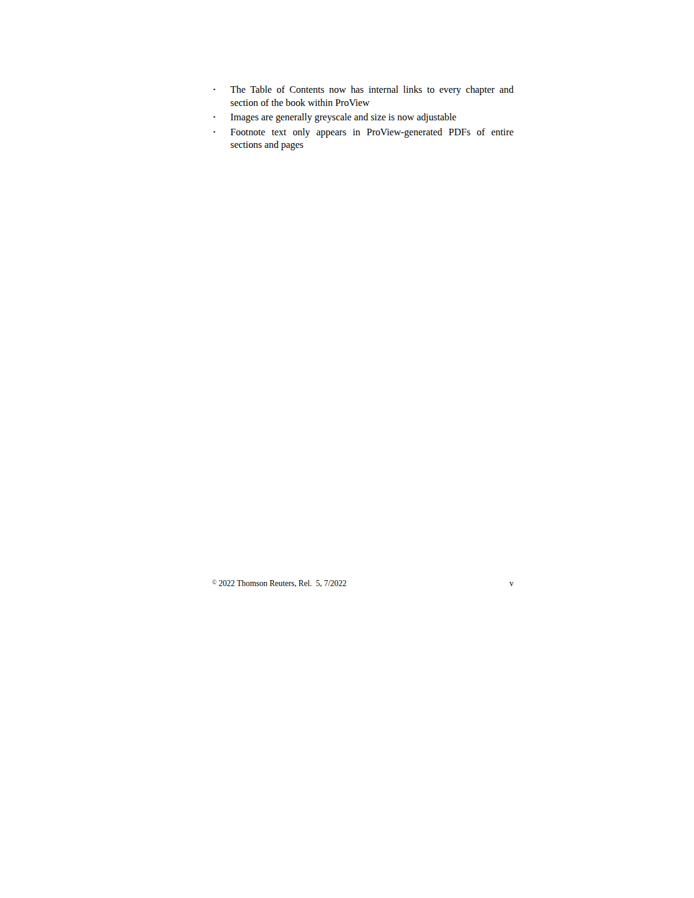The Table of Contents now has internal links to every chapter and section of the book within ProView
Images are generally greyscale and size is now adjustable
Footnote text only appears in ProView-generated PDFs of entire sections and pages
© 2022 Thomson Reuters, Rel. 5, 7/2022 v